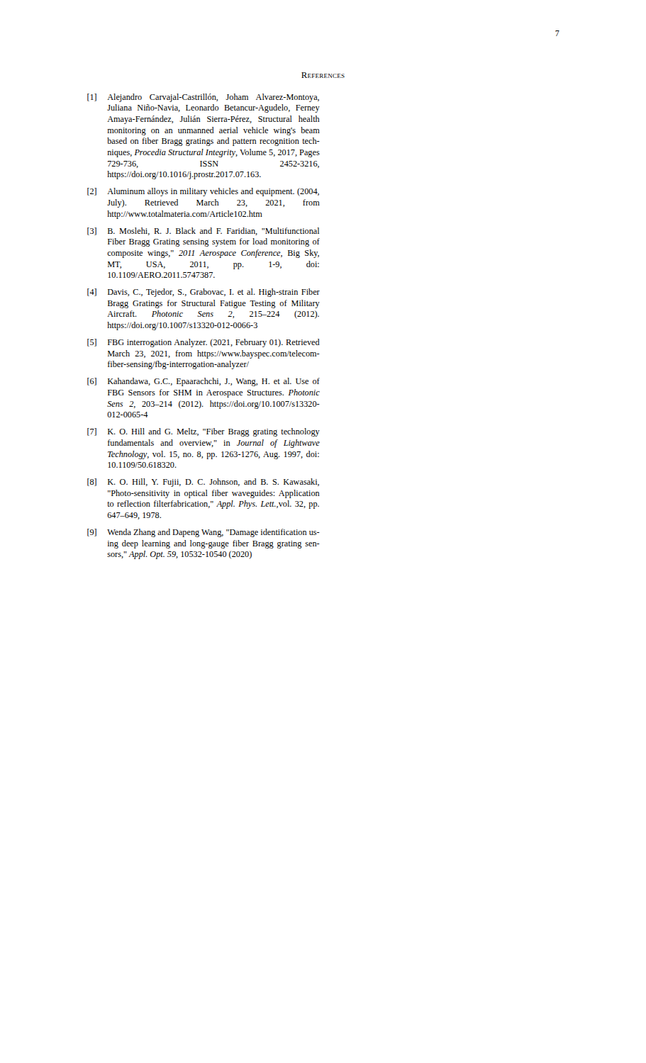7
References
[1] Alejandro Carvajal-Castrillón, Joham Alvarez-Montoya, Juliana Niño-Navia, Leonardo Betancur-Agudelo, Ferney Amaya-Fernández, Julián Sierra-Pérez, Structural health monitoring on an unmanned aerial vehicle wing's beam based on fiber Bragg gratings and pattern recognition techniques, Procedia Structural Integrity, Volume 5, 2017, Pages 729-736, ISSN 2452-3216, https://doi.org/10.1016/j.prostr.2017.07.163.
[2] Aluminum alloys in military vehicles and equipment. (2004, July). Retrieved March 23, 2021, from http://www.totalmateria.com/Article102.htm
[3] B. Moslehi, R. J. Black and F. Faridian, "Multifunctional Fiber Bragg Grating sensing system for load monitoring of composite wings," 2011 Aerospace Conference, Big Sky, MT, USA, 2011, pp. 1-9, doi: 10.1109/AERO.2011.5747387.
[4] Davis, C., Tejedor, S., Grabovac, I. et al. High-strain Fiber Bragg Gratings for Structural Fatigue Testing of Military Aircraft. Photonic Sens 2, 215–224 (2012). https://doi.org/10.1007/s13320-012-0066-3
[5] FBG interrogation Analyzer. (2021, February 01). Retrieved March 23, 2021, from https://www.bayspec.com/telecom-fiber-sensing/fbg-interrogation-analyzer/
[6] Kahandawa, G.C., Epaarachchi, J., Wang, H. et al. Use of FBG Sensors for SHM in Aerospace Structures. Photonic Sens 2, 203–214 (2012). https://doi.org/10.1007/s13320-012-0065-4
[7] K. O. Hill and G. Meltz, "Fiber Bragg grating technology fundamentals and overview," in Journal of Lightwave Technology, vol. 15, no. 8, pp. 1263-1276, Aug. 1997, doi: 10.1109/50.618320.
[8] K. O. Hill, Y. Fujii, D. C. Johnson, and B. S. Kawasaki, "Photo-sensitivity in optical fiber waveguides: Application to reflection filterfabrication," Appl. Phys. Lett.,vol. 32, pp. 647–649, 1978.
[9] Wenda Zhang and Dapeng Wang, "Damage identification using deep learning and long-gauge fiber Bragg grating sensors," Appl. Opt. 59, 10532-10540 (2020)